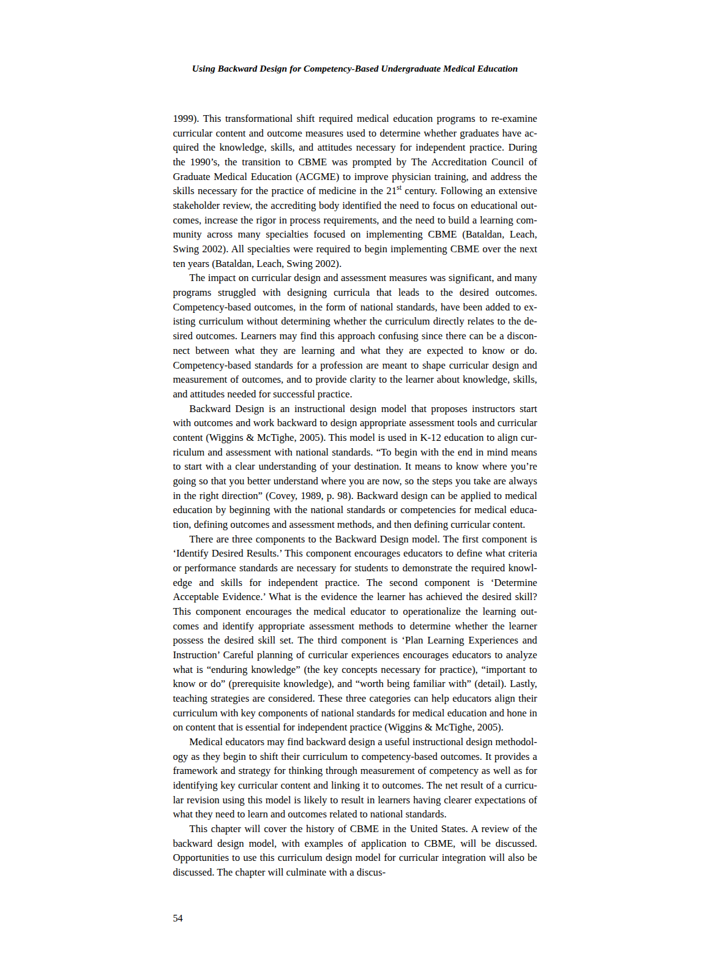Using Backward Design for Competency-Based Undergraduate Medical Education
1999). This transformational shift required medical education programs to re-examine curricular content and outcome measures used to determine whether graduates have acquired the knowledge, skills, and attitudes necessary for independent practice. During the 1990’s, the transition to CBME was prompted by The Accreditation Council of Graduate Medical Education (ACGME) to improve physician training, and address the skills necessary for the practice of medicine in the 21st century. Following an extensive stakeholder review, the accrediting body identified the need to focus on educational outcomes, increase the rigor in process requirements, and the need to build a learning community across many specialties focused on implementing CBME (Bataldan, Leach, Swing 2002). All specialties were required to begin implementing CBME over the next ten years (Bataldan, Leach, Swing 2002).
The impact on curricular design and assessment measures was significant, and many programs struggled with designing curricula that leads to the desired outcomes. Competency-based outcomes, in the form of national standards, have been added to existing curriculum without determining whether the curriculum directly relates to the desired outcomes. Learners may find this approach confusing since there can be a disconnect between what they are learning and what they are expected to know or do. Competency-based standards for a profession are meant to shape curricular design and measurement of outcomes, and to provide clarity to the learner about knowledge, skills, and attitudes needed for successful practice.
Backward Design is an instructional design model that proposes instructors start with outcomes and work backward to design appropriate assessment tools and curricular content (Wiggins & McTighe, 2005). This model is used in K-12 education to align curriculum and assessment with national standards. “To begin with the end in mind means to start with a clear understanding of your destination. It means to know where you’re going so that you better understand where you are now, so the steps you take are always in the right direction” (Covey, 1989, p. 98). Backward design can be applied to medical education by beginning with the national standards or competencies for medical education, defining outcomes and assessment methods, and then defining curricular content.
There are three components to the Backward Design model. The first component is ‘Identify Desired Results.’ This component encourages educators to define what criteria or performance standards are necessary for students to demonstrate the required knowledge and skills for independent practice. The second component is ‘Determine Acceptable Evidence.’ What is the evidence the learner has achieved the desired skill? This component encourages the medical educator to operationalize the learning outcomes and identify appropriate assessment methods to determine whether the learner possess the desired skill set. The third component is ‘Plan Learning Experiences and Instruction’ Careful planning of curricular experiences encourages educators to analyze what is “enduring knowledge” (the key concepts necessary for practice), “important to know or do” (prerequisite knowledge), and “worth being familiar with” (detail). Lastly, teaching strategies are considered. These three categories can help educators align their curriculum with key components of national standards for medical education and hone in on content that is essential for independent practice (Wiggins & McTighe, 2005).
Medical educators may find backward design a useful instructional design methodology as they begin to shift their curriculum to competency-based outcomes. It provides a framework and strategy for thinking through measurement of competency as well as for identifying key curricular content and linking it to outcomes. The net result of a curricular revision using this model is likely to result in learners having clearer expectations of what they need to learn and outcomes related to national standards.
This chapter will cover the history of CBME in the United States. A review of the backward design model, with examples of application to CBME, will be discussed. Opportunities to use this curriculum design model for curricular integration will also be discussed. The chapter will culminate with a discus-
54